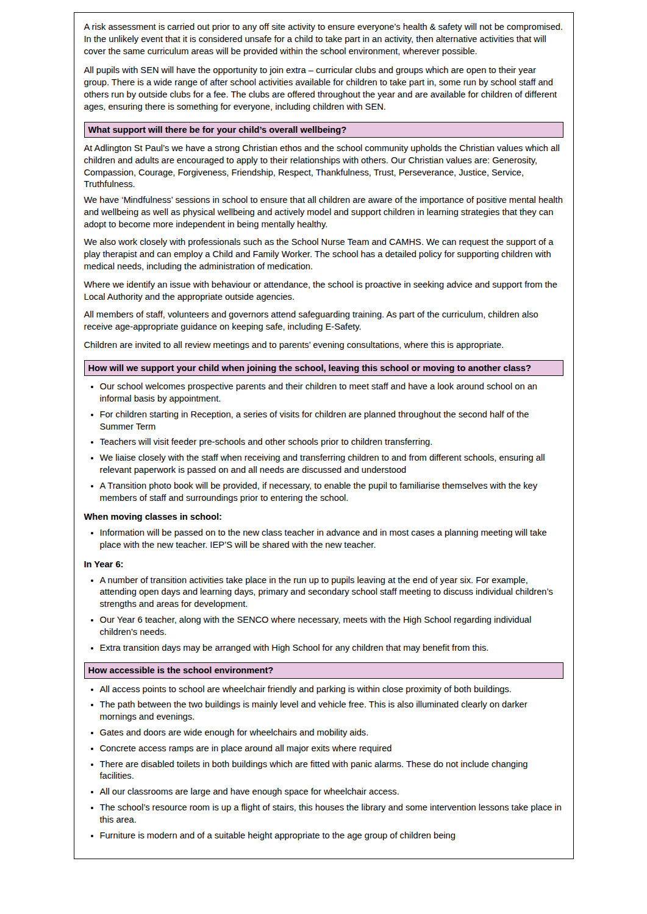A risk assessment is carried out prior to any off site activity to ensure everyone’s health & safety will not be compromised. In the unlikely event that it is considered unsafe for a child to take part in an activity, then alternative activities that will cover the same curriculum areas will be provided within the school environment, wherever possible.
All pupils with SEN will have the opportunity to join extra – curricular clubs and groups which are open to their year group. There is a wide range of after school activities available for children to take part in, some run by school staff and others run by outside clubs for a fee. The clubs are offered throughout the year and are available for children of different ages, ensuring there is something for everyone, including children with SEN.
What support will there be for your child’s overall wellbeing?
At Adlington St Paul’s we have a strong Christian ethos and the school community upholds the Christian values which all children and adults are encouraged to apply to their relationships with others. Our Christian values are: Generosity, Compassion, Courage, Forgiveness, Friendship, Respect, Thankfulness, Trust, Perseverance, Justice, Service, Truthfulness.
We have ‘Mindfulness’ sessions in school to ensure that all children are aware of the importance of positive mental health and wellbeing as well as physical wellbeing and actively model and support children in learning strategies that they can adopt to become more independent in being mentally healthy.
We also work closely with professionals such as the School Nurse Team and CAMHS. We can request the support of a play therapist and can employ a Child and Family Worker. The school has a detailed policy for supporting children with medical needs, including the administration of medication.
Where we identify an issue with behaviour or attendance, the school is proactive in seeking advice and support from the Local Authority and the appropriate outside agencies.
All members of staff, volunteers and governors attend safeguarding training. As part of the curriculum, children also receive age-appropriate guidance on keeping safe, including E-Safety.
Children are invited to all review meetings and to parents’ evening consultations, where this is appropriate.
How will we support your child when joining the school, leaving this school or moving to another class?
Our school welcomes prospective parents and their children to meet staff and have a look around school on an informal basis by appointment.
For children starting in Reception, a series of visits for children are planned throughout the second half of the Summer Term
Teachers will visit feeder pre-schools and other schools prior to children transferring.
We liaise closely with the staff when receiving and transferring children to and from different schools, ensuring all relevant paperwork is passed on and all needs are discussed and understood
A Transition photo book will be provided, if necessary, to enable the pupil to familiarise themselves with the key members of staff and surroundings prior to entering the school.
When moving classes in school:
Information will be passed on to the new class teacher in advance and in most cases a planning meeting will take place with the new teacher. IEP’S will be shared with the new teacher.
In Year 6:
A number of transition activities take place in the run up to pupils leaving at the end of year six. For example, attending open days and learning days, primary and secondary school staff meeting to discuss individual children’s strengths and areas for development.
Our Year 6 teacher, along with the SENCO where necessary, meets with the High School regarding individual children’s needs.
Extra transition days may be arranged with High School for any children that may benefit from this.
How accessible is the school environment?
All access points to school are wheelchair friendly and parking is within close proximity of both buildings.
The path between the two buildings is mainly level and vehicle free. This is also illuminated clearly on darker mornings and evenings.
Gates and doors are wide enough for wheelchairs and mobility aids.
Concrete access ramps are in place around all major exits where required
There are disabled toilets in both buildings which are fitted with panic alarms. These do not include changing facilities.
All our classrooms are large and have enough space for wheelchair access.
The school’s resource room is up a flight of stairs, this houses the library and some intervention lessons take place in this area.
Furniture is modern and of a suitable height appropriate to the age group of children being